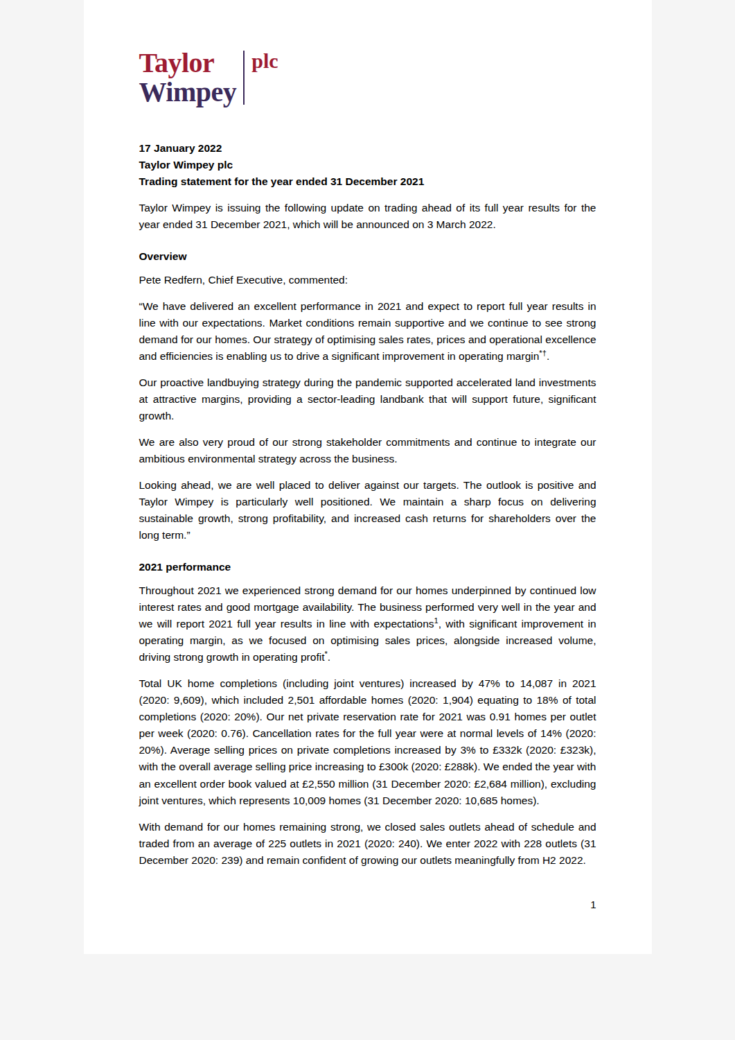| Taylor Wimpey | plc |
17 January 2022
Taylor Wimpey plc
Trading statement for the year ended 31 December 2021
Taylor Wimpey is issuing the following update on trading ahead of its full year results for the year ended 31 December 2021, which will be announced on 3 March 2022.
Overview
Pete Redfern, Chief Executive, commented:
“We have delivered an excellent performance in 2021 and expect to report full year results in line with our expectations. Market conditions remain supportive and we continue to see strong demand for our homes. Our strategy of optimising sales rates, prices and operational excellence and efficiencies is enabling us to drive a significant improvement in operating margin*†.
Our proactive landbuying strategy during the pandemic supported accelerated land investments at attractive margins, providing a sector-leading landbank that will support future, significant growth.
We are also very proud of our strong stakeholder commitments and continue to integrate our ambitious environmental strategy across the business.
Looking ahead, we are well placed to deliver against our targets. The outlook is positive and Taylor Wimpey is particularly well positioned. We maintain a sharp focus on delivering sustainable growth, strong profitability, and increased cash returns for shareholders over the long term.”
2021 performance
Throughout 2021 we experienced strong demand for our homes underpinned by continued low interest rates and good mortgage availability. The business performed very well in the year and we will report 2021 full year results in line with expectations1, with significant improvement in operating margin, as we focused on optimising sales prices, alongside increased volume, driving strong growth in operating profit*.
Total UK home completions (including joint ventures) increased by 47% to 14,087 in 2021 (2020: 9,609), which included 2,501 affordable homes (2020: 1,904) equating to 18% of total completions (2020: 20%). Our net private reservation rate for 2021 was 0.91 homes per outlet per week (2020: 0.76). Cancellation rates for the full year were at normal levels of 14% (2020: 20%). Average selling prices on private completions increased by 3% to £332k (2020: £323k), with the overall average selling price increasing to £300k (2020: £288k). We ended the year with an excellent order book valued at £2,550 million (31 December 2020: £2,684 million), excluding joint ventures, which represents 10,009 homes (31 December 2020: 10,685 homes).
With demand for our homes remaining strong, we closed sales outlets ahead of schedule and traded from an average of 225 outlets in 2021 (2020: 240). We enter 2022 with 228 outlets (31 December 2020: 239) and remain confident of growing our outlets meaningfully from H2 2022.
1